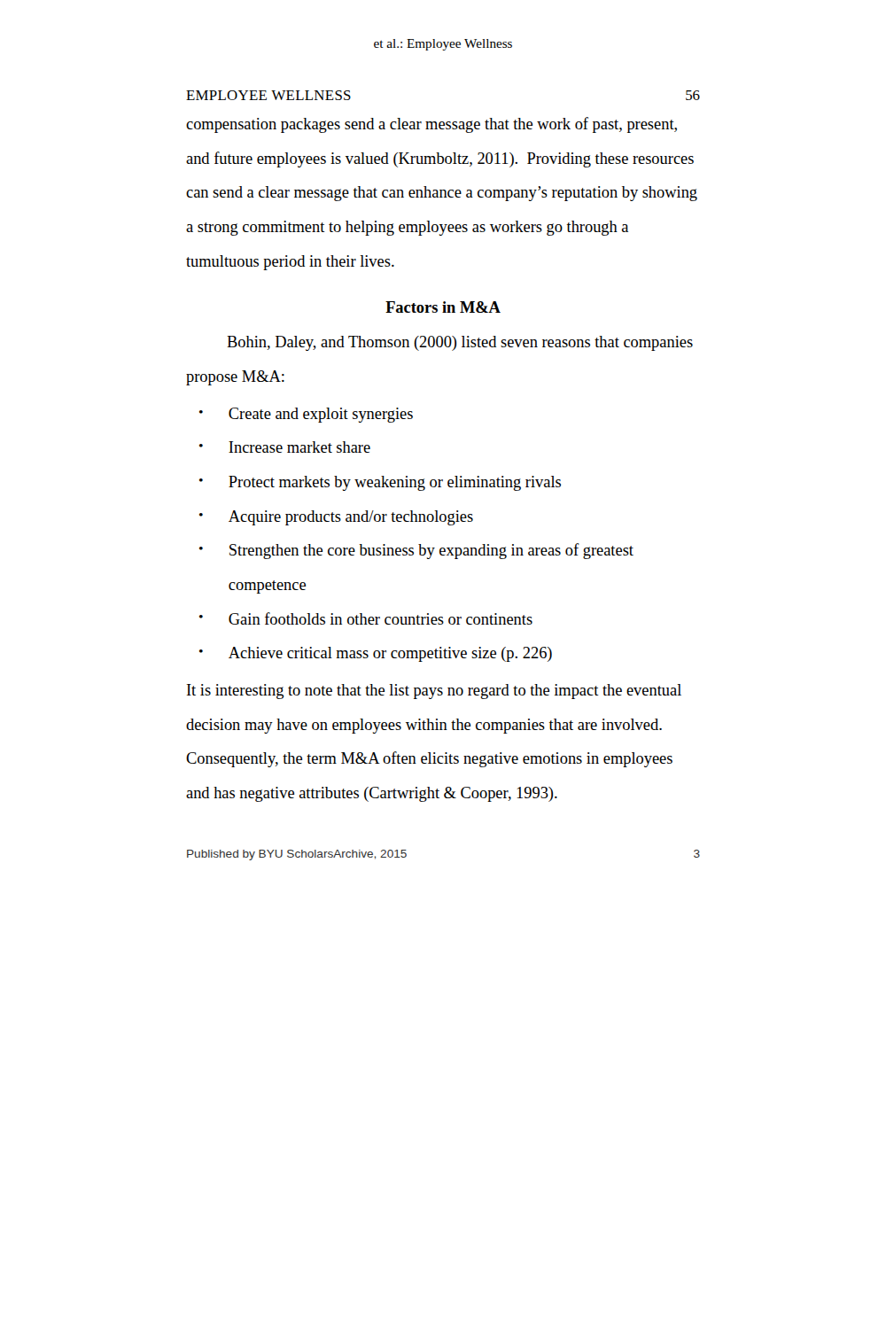et al.: Employee Wellness
EMPLOYEE WELLNESS 56
compensation packages send a clear message that the work of past, present, and future employees is valued (Krumboltz, 2011). Providing these resources can send a clear message that can enhance a company’s reputation by showing a strong commitment to helping employees as workers go through a tumultuous period in their lives.
Factors in M&A
Bohin, Daley, and Thomson (2000) listed seven reasons that companies propose M&A:
Create and exploit synergies
Increase market share
Protect markets by weakening or eliminating rivals
Acquire products and/or technologies
Strengthen the core business by expanding in areas of greatest competence
Gain footholds in other countries or continents
Achieve critical mass or competitive size (p. 226)
It is interesting to note that the list pays no regard to the impact the eventual decision may have on employees within the companies that are involved. Consequently, the term M&A often elicits negative emotions in employees and has negative attributes (Cartwright & Cooper, 1993).
Published by BYU ScholarsArchive, 2015 3